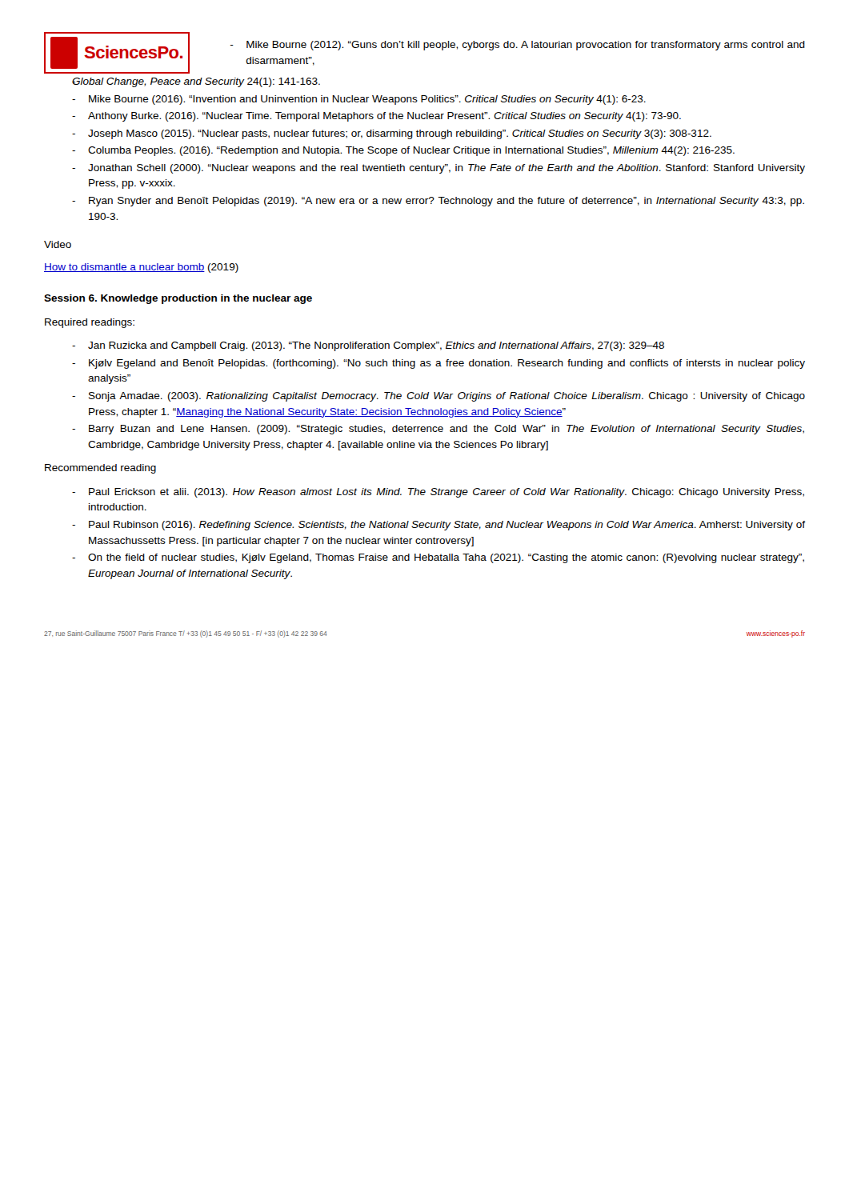SciencesPo.
Mike Bourne (2012). “Guns don’t kill people, cyborgs do. A latourian provocation for transformatory arms control and disarmament”,
-Global Change, Peace and Security 24(1): 141-163.
Mike Bourne (2016). “Invention and Uninvention in Nuclear Weapons Politics”. Critical Studies on Security 4(1): 6-23.
Anthony Burke. (2016). “Nuclear Time. Temporal Metaphors of the Nuclear Present”. Critical Studies on Security 4(1): 73-90.
Joseph Masco (2015). “Nuclear pasts, nuclear futures; or, disarming through rebuilding”. Critical Studies on Security 3(3): 308-312.
Columba Peoples. (2016). “Redemption and Nutopia. The Scope of Nuclear Critique in International Studies”, Millenium 44(2): 216-235.
Jonathan Schell (2000). “Nuclear weapons and the real twentieth century”, in The Fate of the Earth and the Abolition. Stanford: Stanford University Press, pp. v-xxxix.
Ryan Snyder and Benoît Pelopidas (2019). “A new era or a new error? Technology and the future of deterrence”, in International Security 43:3, pp. 190-3.
Video
How to dismantle a nuclear bomb (2019)
Session 6. Knowledge production in the nuclear age
Required readings:
Jan Ruzicka and Campbell Craig. (2013). “The Nonproliferation Complex”, Ethics and International Affairs, 27(3): 329–48
Kjølv Egeland and Benoît Pelopidas. (forthcoming). “No such thing as a free donation. Research funding and conflicts of intersts in nuclear policy analysis”
Sonja Amadae. (2003). Rationalizing Capitalist Democracy. The Cold War Origins of Rational Choice Liberalism. Chicago : University of Chicago Press, chapter 1. “Managing the National Security State: Decision Technologies and Policy Science”
Barry Buzan and Lene Hansen. (2009). “Strategic studies, deterrence and the Cold War” in The Evolution of International Security Studies, Cambridge, Cambridge University Press, chapter 4. [available online via the Sciences Po library]
Recommended reading
Paul Erickson et alii. (2013). How Reason almost Lost its Mind. The Strange Career of Cold War Rationality. Chicago: Chicago University Press, introduction.
Paul Rubinson (2016). Redefining Science. Scientists, the National Security State, and Nuclear Weapons in Cold War America. Amherst: University of Massachussetts Press. [in particular chapter 7 on the nuclear winter controversy]
On the field of nuclear studies, Kjølv Egeland, Thomas Fraise and Hebatalla Taha (2021). “Casting the atomic canon: (R)evolving nuclear strategy”, European Journal of International Security.
27, rue Saint-Guillaume 75007 Paris France T/ +33 (0)1 45 49 50 51 - F/ +33 (0)1 42 22 39 64 www.sciences-po.fr